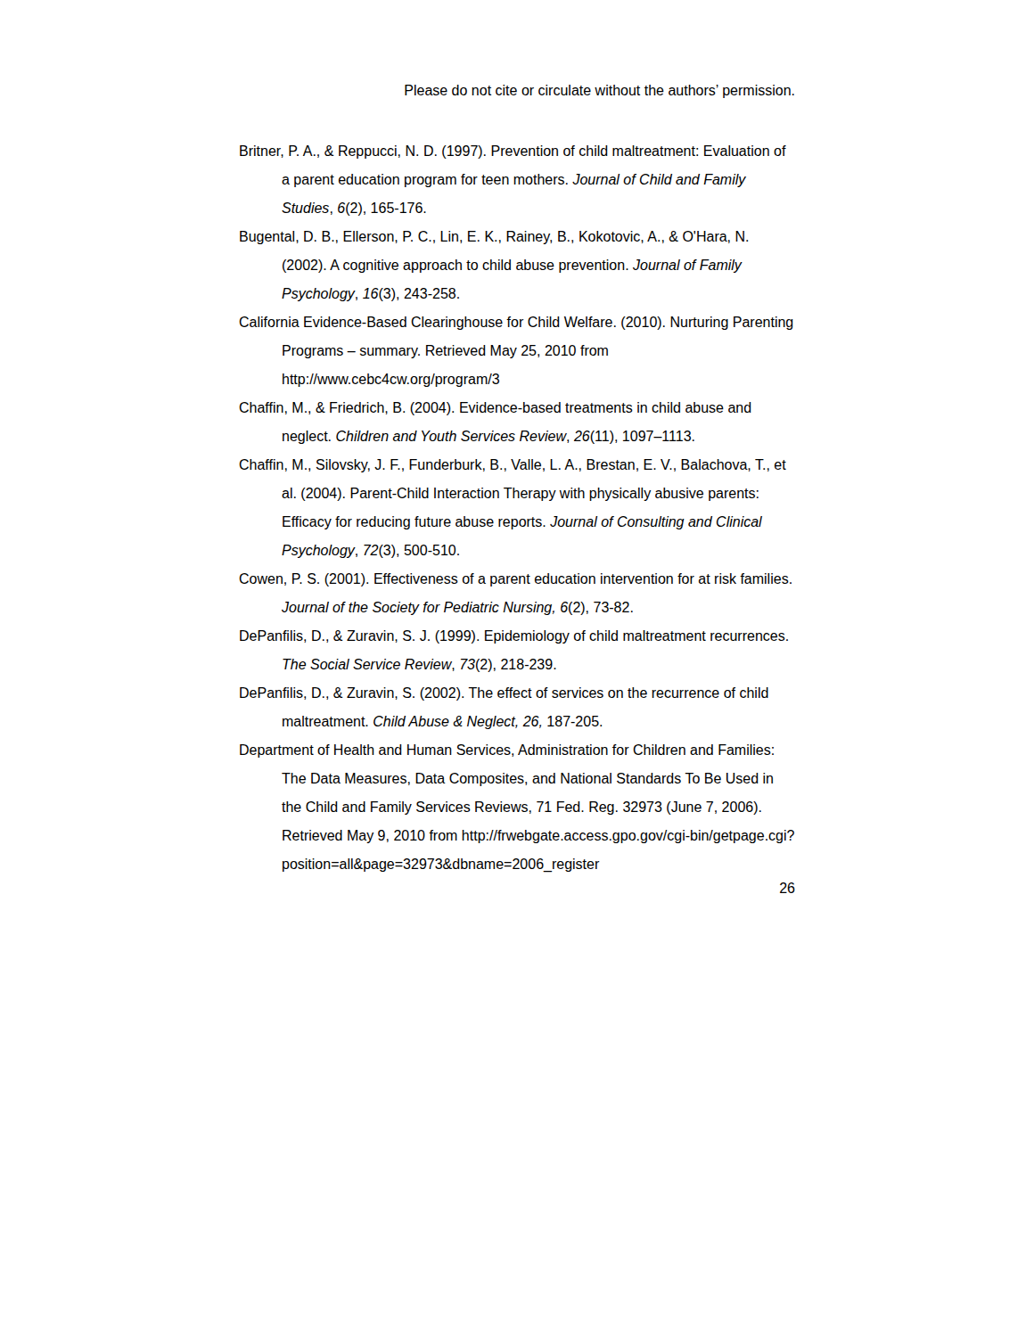Please do not cite or circulate without the authors’ permission.
Britner, P. A., & Reppucci, N. D. (1997). Prevention of child maltreatment: Evaluation of a parent education program for teen mothers. Journal of Child and Family Studies, 6(2), 165-176.
Bugental, D. B., Ellerson, P. C., Lin, E. K., Rainey, B., Kokotovic, A., & O'Hara, N. (2002). A cognitive approach to child abuse prevention. Journal of Family Psychology, 16(3), 243-258.
California Evidence-Based Clearinghouse for Child Welfare. (2010). Nurturing Parenting Programs – summary. Retrieved May 25, 2010 from http://www.cebc4cw.org/program/3
Chaffin, M., & Friedrich, B. (2004). Evidence-based treatments in child abuse and neglect. Children and Youth Services Review, 26(11), 1097–1113.
Chaffin, M., Silovsky, J. F., Funderburk, B., Valle, L. A., Brestan, E. V., Balachova, T., et al. (2004). Parent-Child Interaction Therapy with physically abusive parents: Efficacy for reducing future abuse reports. Journal of Consulting and Clinical Psychology, 72(3), 500-510.
Cowen, P. S. (2001). Effectiveness of a parent education intervention for at risk families. Journal of the Society for Pediatric Nursing, 6(2), 73-82.
DePanfilis, D., & Zuravin, S. J. (1999). Epidemiology of child maltreatment recurrences. The Social Service Review, 73(2), 218-239.
DePanfilis, D., & Zuravin, S. (2002). The effect of services on the recurrence of child maltreatment. Child Abuse & Neglect, 26, 187-205.
Department of Health and Human Services, Administration for Children and Families: The Data Measures, Data Composites, and National Standards To Be Used in the Child and Family Services Reviews, 71 Fed. Reg. 32973 (June 7, 2006). Retrieved May 9, 2010 from http://frwebgate.access.gpo.gov/cgi-bin/getpage.cgi?position=all&page=32973&dbname=2006_register
26